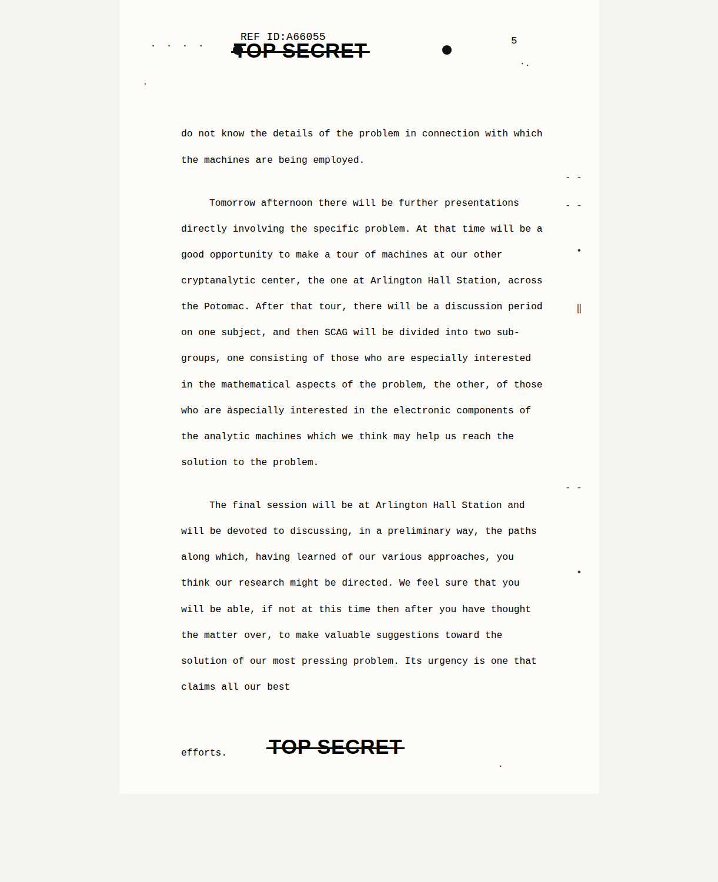. . . .
REF ID:A66055
TOP SECRET
5 ..
'
do not know the details of the problem in connection with which the machines are being employed.
Tomorrow afternoon there will be further presentations directly involving the specific problem. At that time will be a good opportunity to make a tour of machines at our other cryptanalytic center, the one at Arlington Hall Station, across the Potomac. After that tour, there will be a discussion period on one subject, and then SCAG will be divided into two sub-groups, one consisting of those who are especially interested in the mathematical aspects of the problem, the other, of those who are äspecially interested in the electronic components of the analytic machines which we think may help us reach the solution to the problem.
The final session will be at Arlington Hall Station and will be devoted to discussing, in a preliminary way, the paths along which, having learned of our various approaches, you think our research might be directed. We feel sure that you will be able, if not at this time then after you have thought the matter over, to make valuable suggestions toward the solution of our most pressing problem. Its urgency is one that claims all our best
efforts. TOP SECRET .
- - - - • ‖ - - •